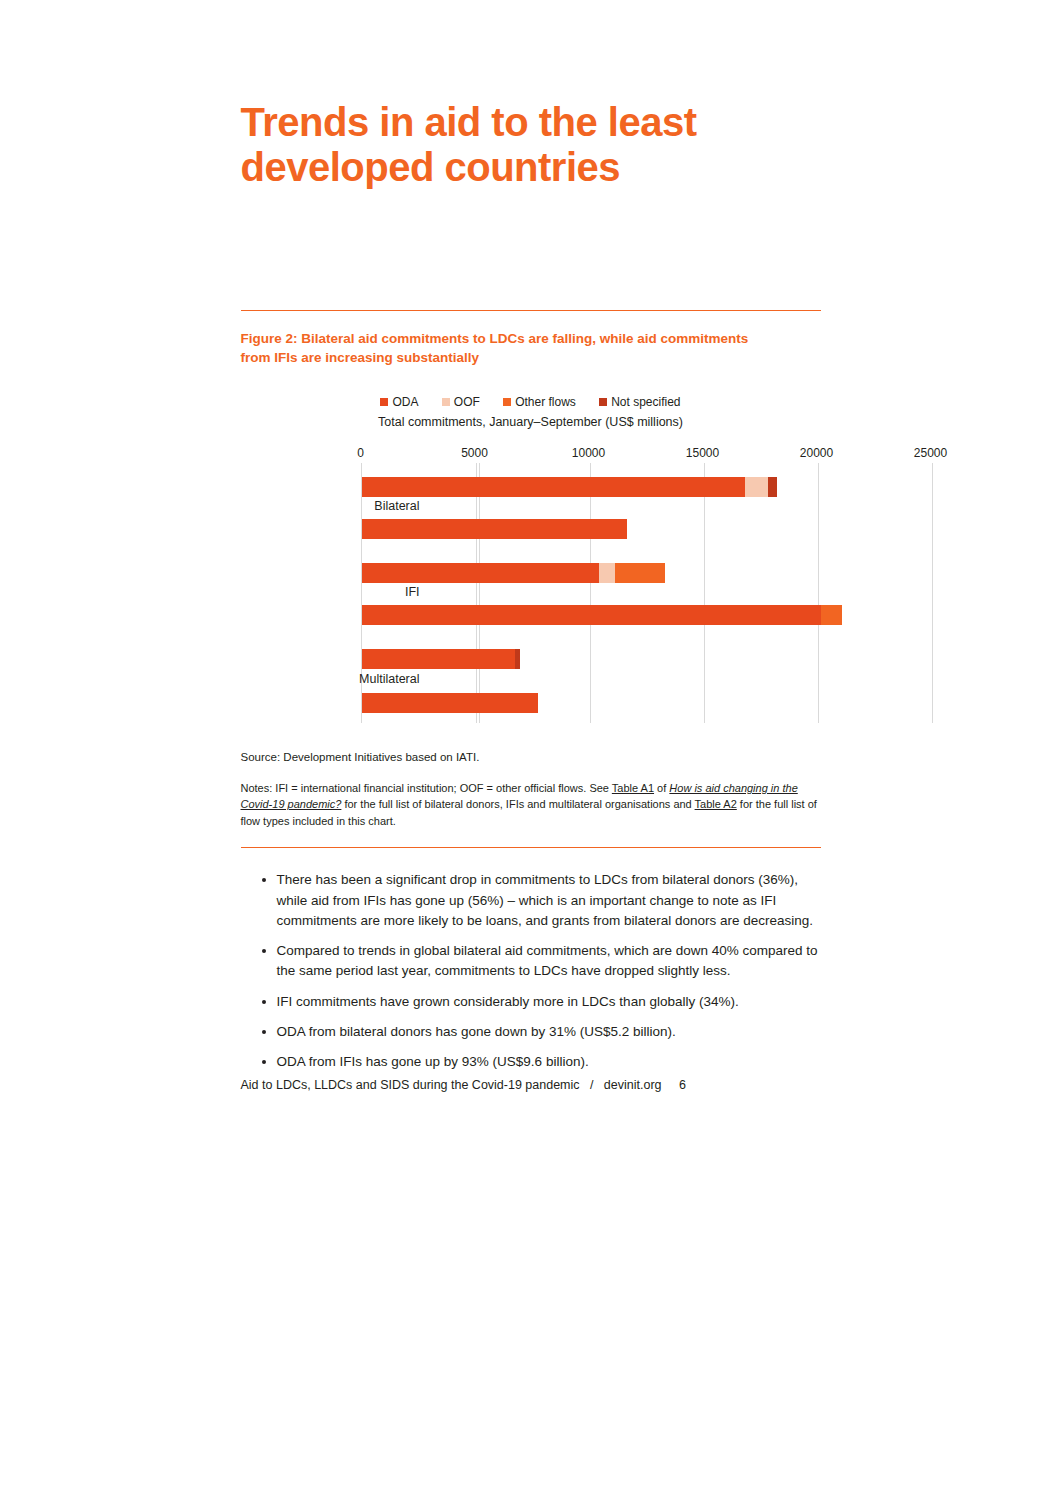Trends in aid to the least
developed countries
Figure 2: Bilateral aid commitments to LDCs are falling, while aid commitments
from IFIs are increasing substantially
ODA OOF Other flows Not specified
Total commitments, January–September (US$ millions)
0 5000 10000 15000 20000 25000
Bilateral 2019 2020
IFI 2019 2020
Multilateral 2019 2020
Source: Development Initiatives based on IATI.
Notes: IFI = international financial institution; OOF = other official flows. See Table A1 of How is aid changing in the Covid-19 pandemic? for the full list of bilateral donors, IFIs and multilateral organisations and Table A2 for the full list of flow types included in this chart.
There has been a significant drop in commitments to LDCs from bilateral donors (36%), while aid from IFIs has gone up (56%) – which is an important change to note as IFI commitments are more likely to be loans, and grants from bilateral donors are decreasing.
Compared to trends in global bilateral aid commitments, which are down 40% compared to the same period last year, commitments to LDCs have dropped slightly less.
IFI commitments have grown considerably more in LDCs than globally (34%).
ODA from bilateral donors has gone down by 31% (US$5.2 billion).
ODA from IFIs has gone up by 93% (US$9.6 billion).
Aid to LDCs, LLDCs and SIDS during the Covid-19 pandemic / devinit.org 6